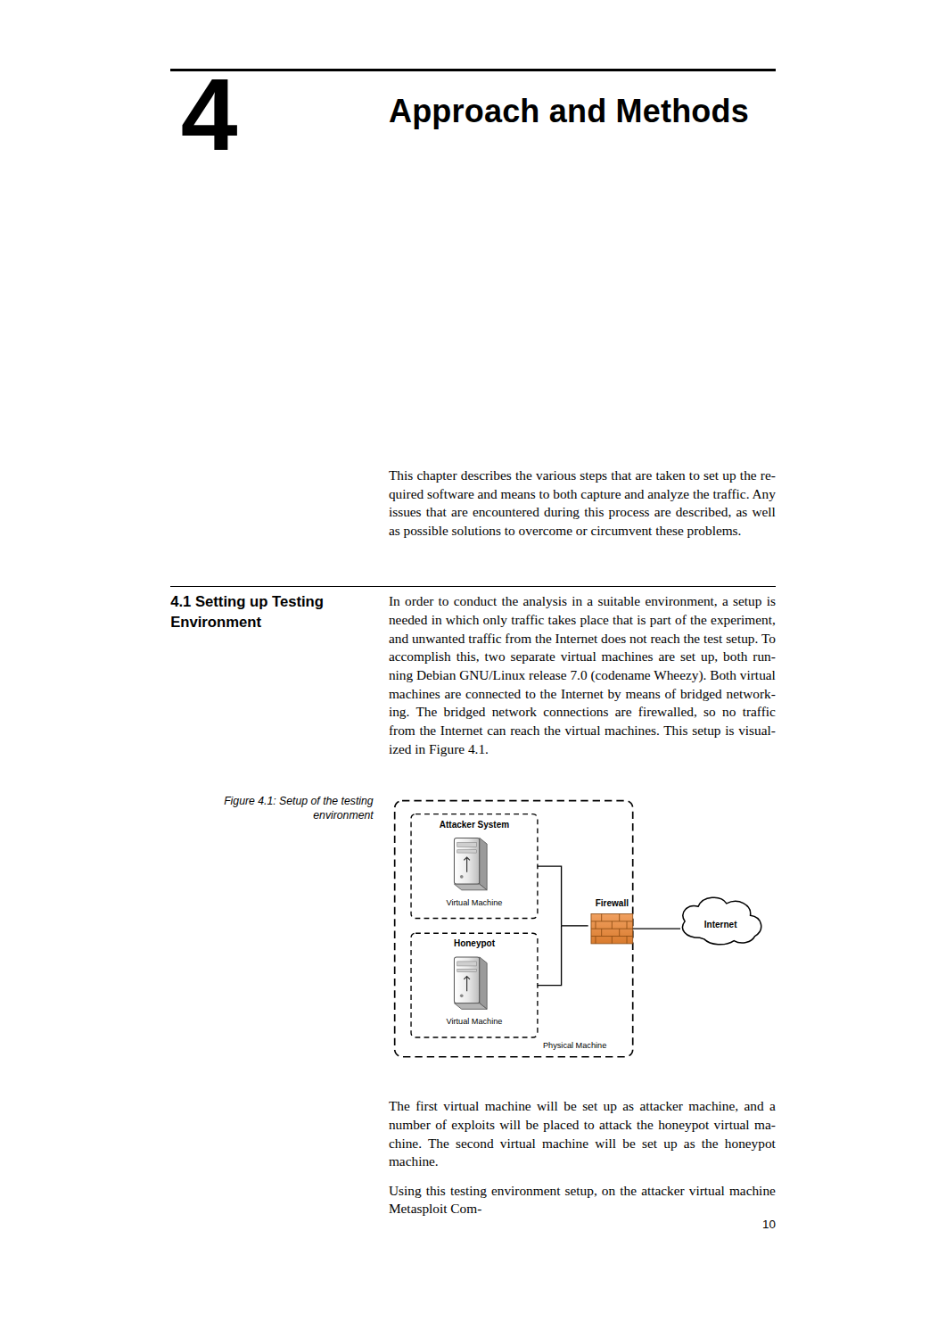4
Approach and Methods
This chapter describes the various steps that are taken to set up the required software and means to both capture and analyze the traffic. Any issues that are encountered during this process are described, as well as possible solutions to overcome or circumvent these problems.
4.1 Setting up Testing Environment
In order to conduct the analysis in a suitable environment, a setup is needed in which only traffic takes place that is part of the experiment, and unwanted traffic from the Internet does not reach the test setup. To accomplish this, two separate virtual machines are set up, both running Debian GNU/Linux release 7.0 (codename Wheezy). Both virtual machines are connected to the Internet by means of bridged networking. The bridged network connections are firewalled, so no traffic from the Internet can reach the virtual machines. This setup is visualized in Figure 4.1.
Figure 4.1: Setup of the testing
environment
Physical Machine Attacker System Virtual Machine Honeypot Virtual Machine Firewall Internet
The first virtual machine will be set up as attacker machine, and a number of exploits will be placed to attack the honeypot virtual machine. The second virtual machine will be set up as the honeypot machine.
Using this testing environment setup, on the attacker virtual machine Metasploit Com-
10